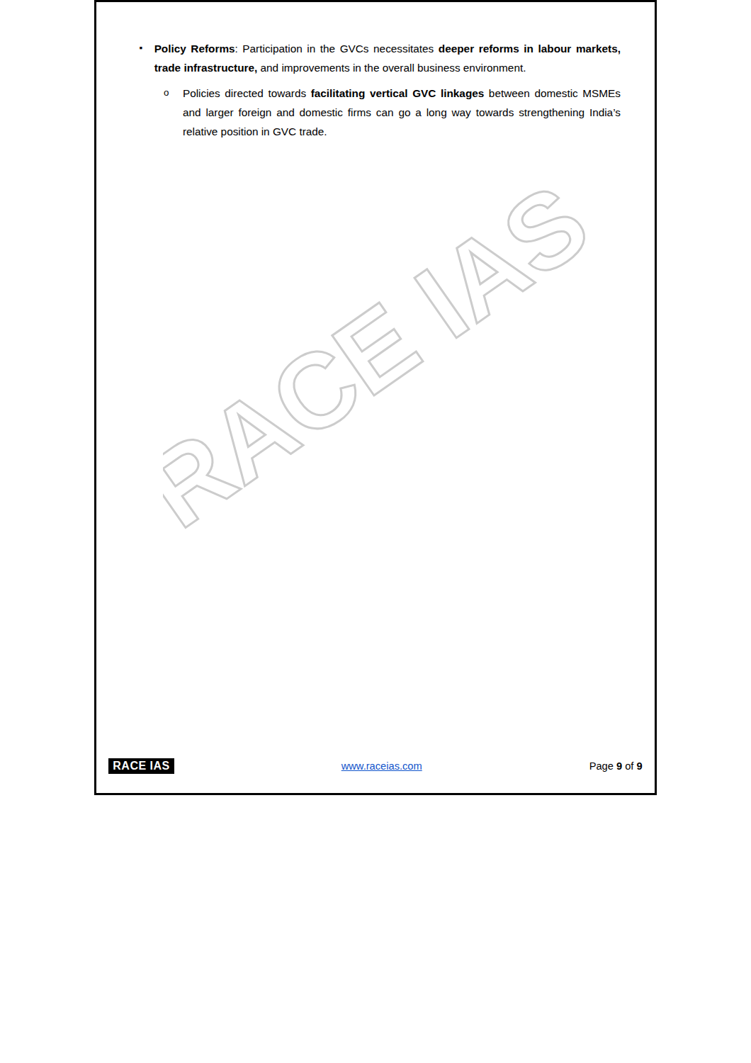Policy Reforms: Participation in the GVCs necessitates deeper reforms in labour markets, trade infrastructure, and improvements in the overall business environment.
Policies directed towards facilitating vertical GVC linkages between domestic MSMEs and larger foreign and domestic firms can go a long way towards strengthening India’s relative position in GVC trade.
RACE IAS www.raceias.com Page 9 of 9